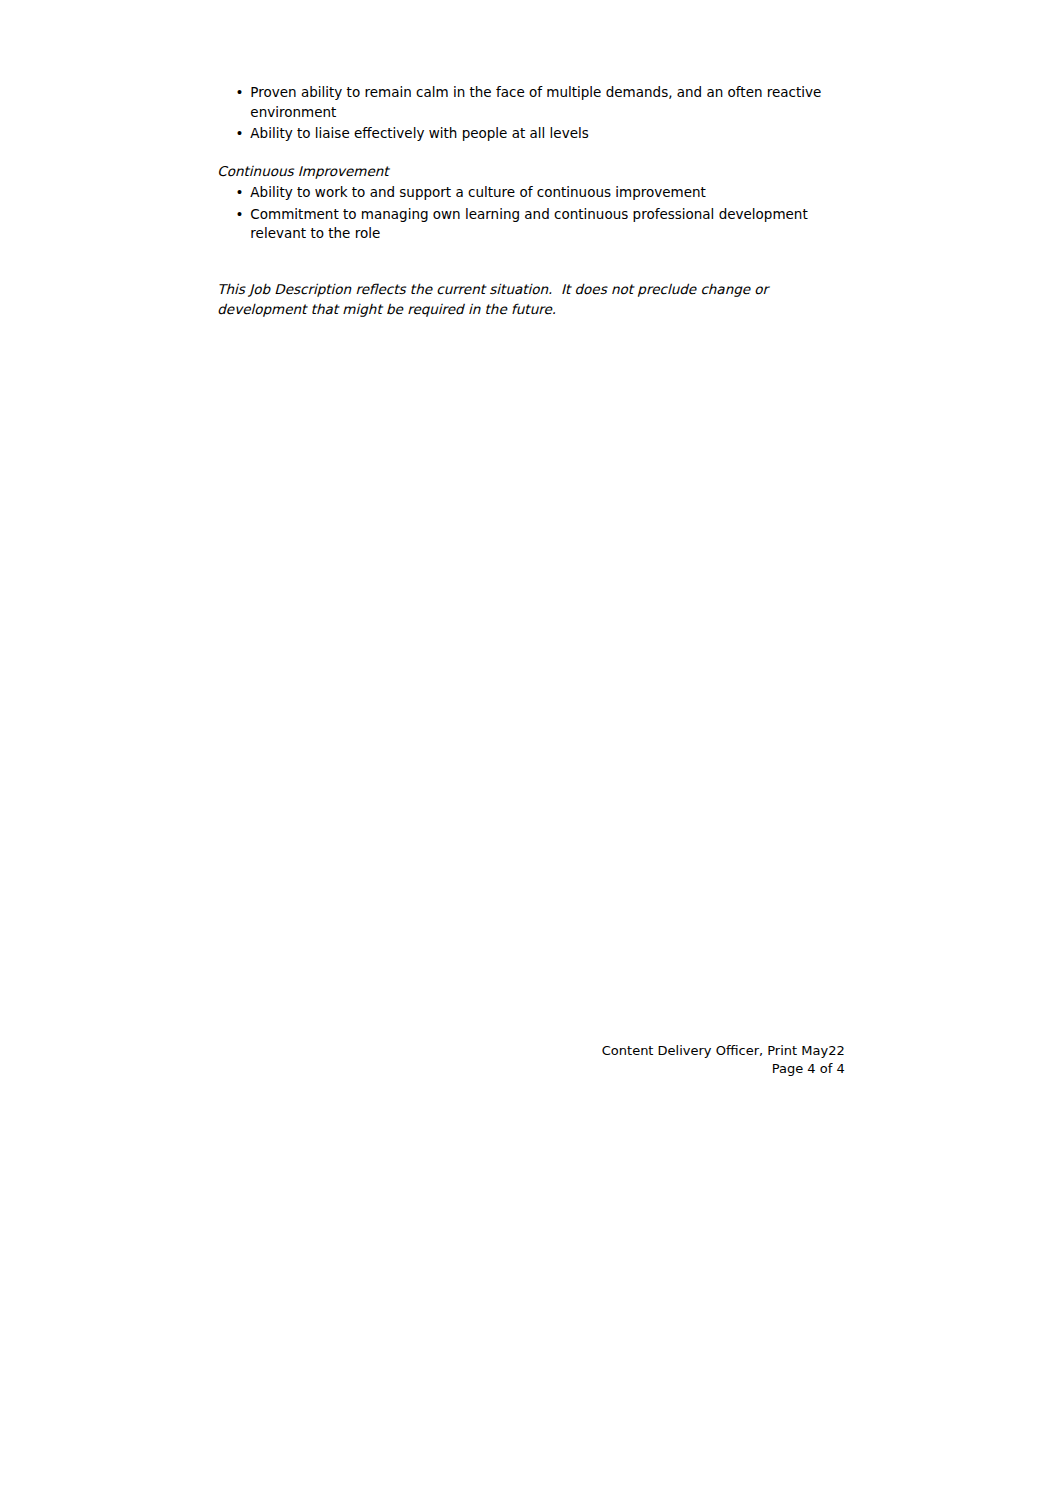Proven ability to remain calm in the face of multiple demands, and an often reactive environment
Ability to liaise effectively with people at all levels
Continuous Improvement
Ability to work to and support a culture of continuous improvement
Commitment to managing own learning and continuous professional development relevant to the role
This Job Description reflects the current situation. It does not preclude change or development that might be required in the future.
Content Delivery Officer, Print May22
Page 4 of 4